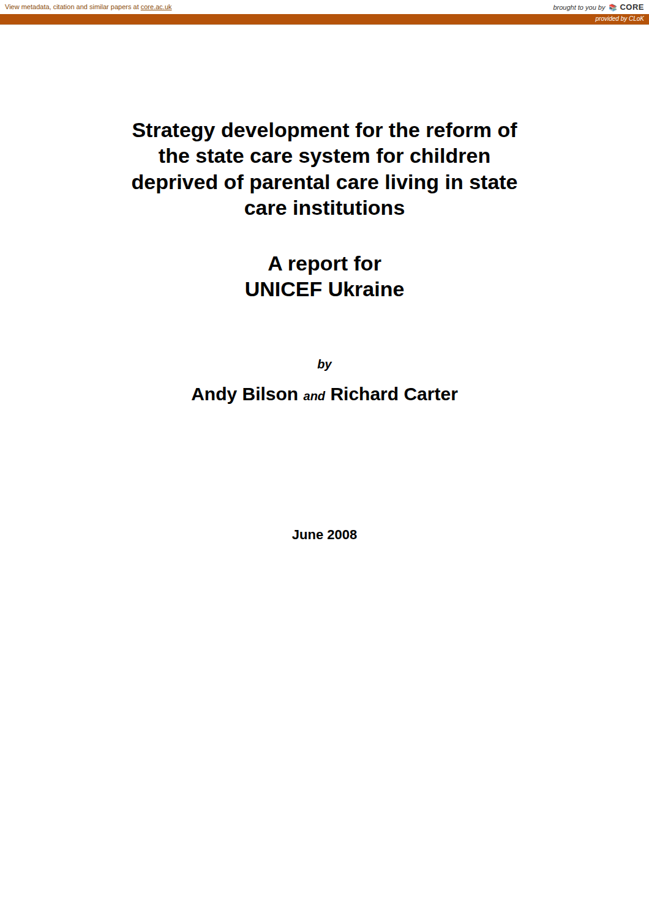View metadata, citation and similar papers at core.ac.uk
brought to you by📚CORE
provided by CLoK
Strategy development for the reform of the state care system for children deprived of parental care living in state care institutions
A report for
UNICEF Ukraine
by
Andy Bilson and Richard Carter
June 2008